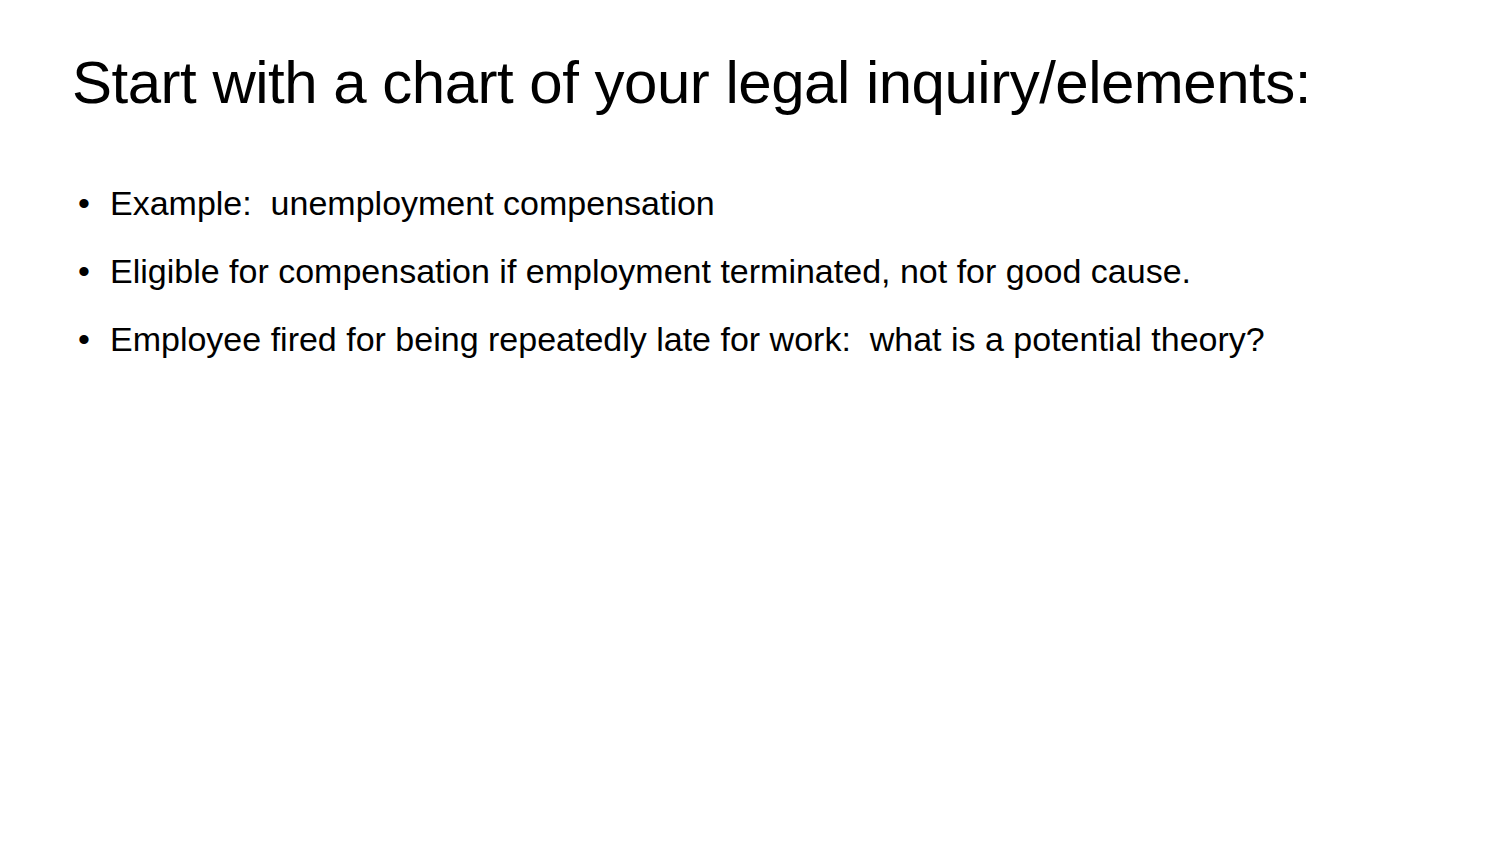Start with a chart of your legal inquiry/elements:
Example: unemployment compensation
Eligible for compensation if employment terminated, not for good cause.
Employee fired for being repeatedly late for work: what is a potential theory?